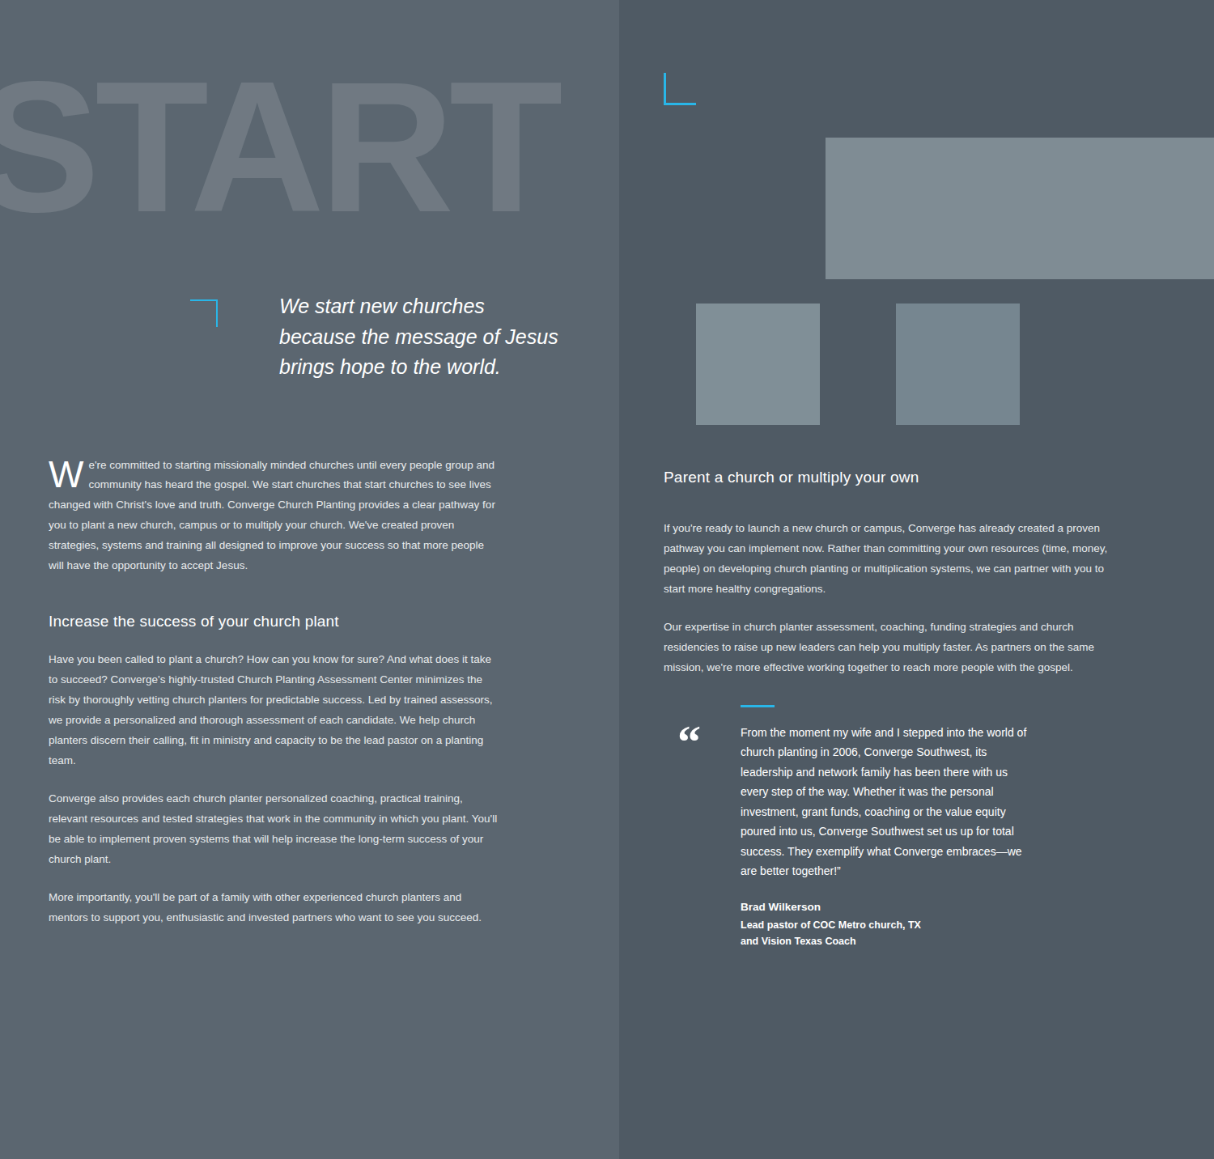START
We start new churches because the message of Jesus brings hope to the world.
We're committed to starting missionally minded churches until every people group and community has heard the gospel. We start churches that start churches to see lives changed with Christ's love and truth. Converge Church Planting provides a clear pathway for you to plant a new church, campus or to multiply your church. We've created proven strategies, systems and training all designed to improve your success so that more people will have the opportunity to accept Jesus.
Increase the success of your church plant
Have you been called to plant a church? How can you know for sure? And what does it take to succeed? Converge's highly-trusted Church Planting Assessment Center minimizes the risk by thoroughly vetting church planters for predictable success. Led by trained assessors, we provide a personalized and thorough assessment of each candidate. We help church planters discern their calling, fit in ministry and capacity to be the lead pastor on a planting team.
Converge also provides each church planter personalized coaching, practical training, relevant resources and tested strategies that work in the community in which you plant. You'll be able to implement proven systems that will help increase the long-term success of your church plant.
More importantly, you'll be part of a family with other experienced church planters and mentors to support you, enthusiastic and invested partners who want to see you succeed.
Parent a church or multiply your own
If you're ready to launch a new church or campus, Converge has already created a proven pathway you can implement now. Rather than committing your own resources (time, money, people) on developing church planting or multiplication systems, we can partner with you to start more healthy congregations.
Our expertise in church planter assessment, coaching, funding strategies and church residencies to raise up new leaders can help you multiply faster. As partners on the same mission, we're more effective working together to reach more people with the gospel.
“ From the moment my wife and I stepped into the world of church planting in 2006, Converge Southwest, its leadership and network family has been there with us every step of the way. Whether it was the personal investment, grant funds, coaching or the value equity poured into us, Converge Southwest set us up for total success. They exemplify what Converge embraces—we are better together!”
Brad Wilkerson Lead pastor of COC Metro church, TX
and Vision Texas Coach